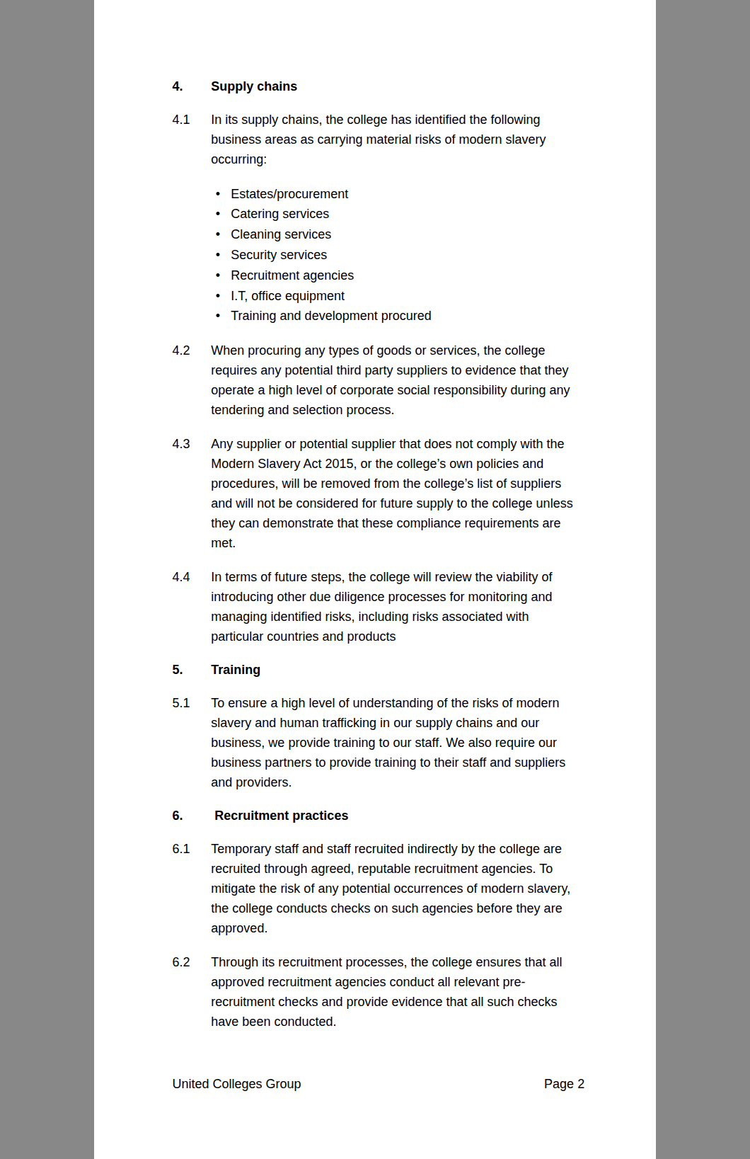4. Supply chains
4.1
In its supply chains, the college has identified the following business areas as carrying material risks of modern slavery occurring:
Estates/procurement
Catering services
Cleaning services
Security services
Recruitment agencies
I.T, office equipment
Training and development procured
4.2
When procuring any types of goods or services, the college requires any potential third party suppliers to evidence that they operate a high level of corporate social responsibility during any tendering and selection process.
4.3
Any supplier or potential supplier that does not comply with the Modern Slavery Act 2015, or the college’s own policies and procedures, will be removed from the college’s list of suppliers and will not be considered for future supply to the college unless they can demonstrate that these compliance requirements are met.
4.4
In terms of future steps, the college will review the viability of introducing other due diligence processes for monitoring and managing identified risks, including risks associated with particular countries and products
5. Training
5.1
To ensure a high level of understanding of the risks of modern slavery and human trafficking in our supply chains and our business, we provide training to our staff. We also require our business partners to provide training to their staff and suppliers and providers.
6. Recruitment practices
6.1
Temporary staff and staff recruited indirectly by the college are recruited through agreed, reputable recruitment agencies. To mitigate the risk of any potential occurrences of modern slavery, the college conducts checks on such agencies before they are approved.
6.2
Through its recruitment processes, the college ensures that all approved recruitment agencies conduct all relevant pre-recruitment checks and provide evidence that all such checks have been conducted.
United Colleges Group
Page 2